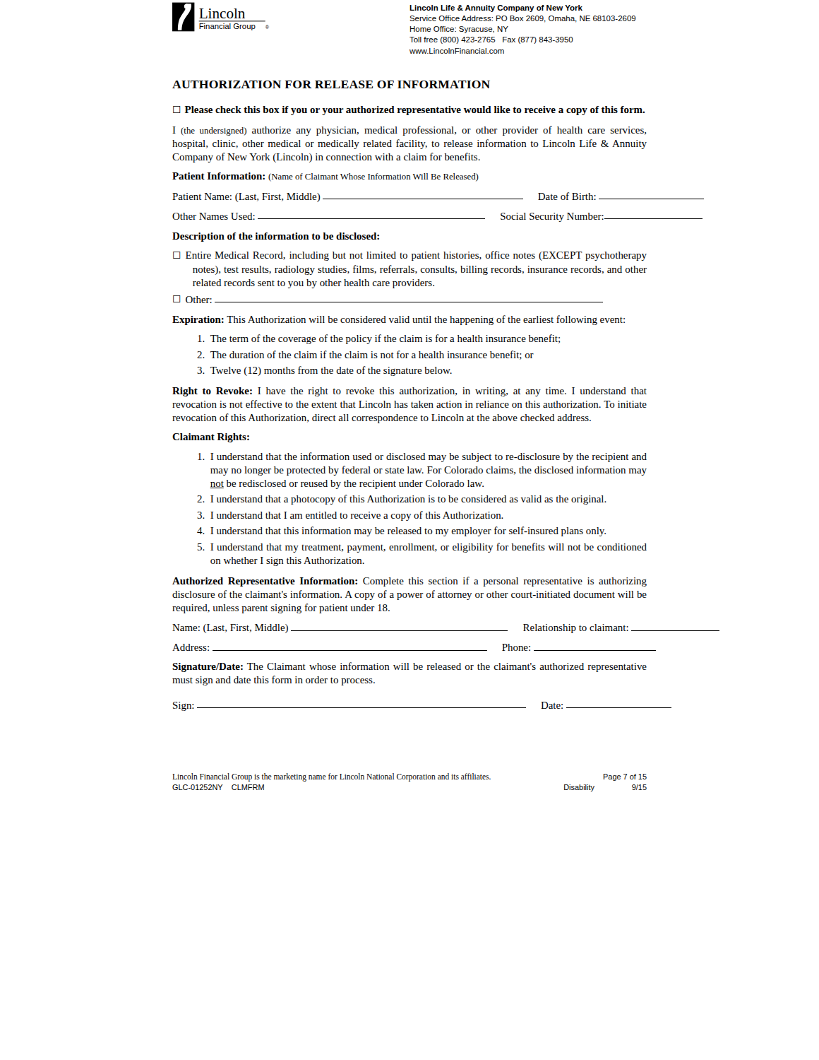Lincoln Financial Group ®
Lincoln Life & Annuity Company of New York
Service Office Address: PO Box 2609, Omaha, NE 68103-2609
Home Office: Syracuse, NY
Toll free (800) 423-2765 Fax (877) 843-3950
www.LincolnFinancial.com
AUTHORIZATION FOR RELEASE OF INFORMATION
☐Please check this box if you or your authorized representative would like to receive a copy of this form.
I (the undersigned) authorize any physician, medical professional, or other provider of health care services, hospital, clinic, other medical or medically related facility, to release information to Lincoln Life & Annuity Company of New York (Lincoln) in connection with a claim for benefits.
Patient Information: (Name of Claimant Whose Information Will Be Released)
Patient Name: (Last, First, Middle)
Date of Birth:
Other Names Used:
Social Security Number:
Description of the information to be disclosed:
☐Entire Medical Record, including but not limited to patient histories, office notes (EXCEPT psychotherapy notes), test results, radiology studies, films, referrals, consults, billing records, insurance records, and other related records sent to you by other health care providers.
☐Other:
Expiration: This Authorization will be considered valid until the happening of the earliest following event:
The term of the coverage of the policy if the claim is for a health insurance benefit;
The duration of the claim if the claim is not for a health insurance benefit; or
Twelve (12) months from the date of the signature below.
Right to Revoke: I have the right to revoke this authorization, in writing, at any time. I understand that revocation is not effective to the extent that Lincoln has taken action in reliance on this authorization. To initiate revocation of this Authorization, direct all correspondence to Lincoln at the above checked address.
Claimant Rights:
I understand that the information used or disclosed may be subject to re-disclosure by the recipient and may no longer be protected by federal or state law. For Colorado claims, the disclosed information may not be redisclosed or reused by the recipient under Colorado law.
I understand that a photocopy of this Authorization is to be considered as valid as the original.
I understand that I am entitled to receive a copy of this Authorization.
I understand that this information may be released to my employer for self-insured plans only.
I understand that my treatment, payment, enrollment, or eligibility for benefits will not be conditioned on whether I sign this Authorization.
Authorized Representative Information: Complete this section if a personal representative is authorizing disclosure of the claimant's information. A copy of a power of attorney or other court-initiated document will be required, unless parent signing for patient under 18.
Name: (Last, First, Middle)
Relationship to claimant:
Address:
Phone:
Signature/Date: The Claimant whose information will be released or the claimant's authorized representative must sign and date this form in order to process.
Sign:
Date:
Lincoln Financial Group is the marketing name for Lincoln National Corporation and its affiliates.
Page 7 of 15
GLC-01252NY CLMFRM
Disability9/15